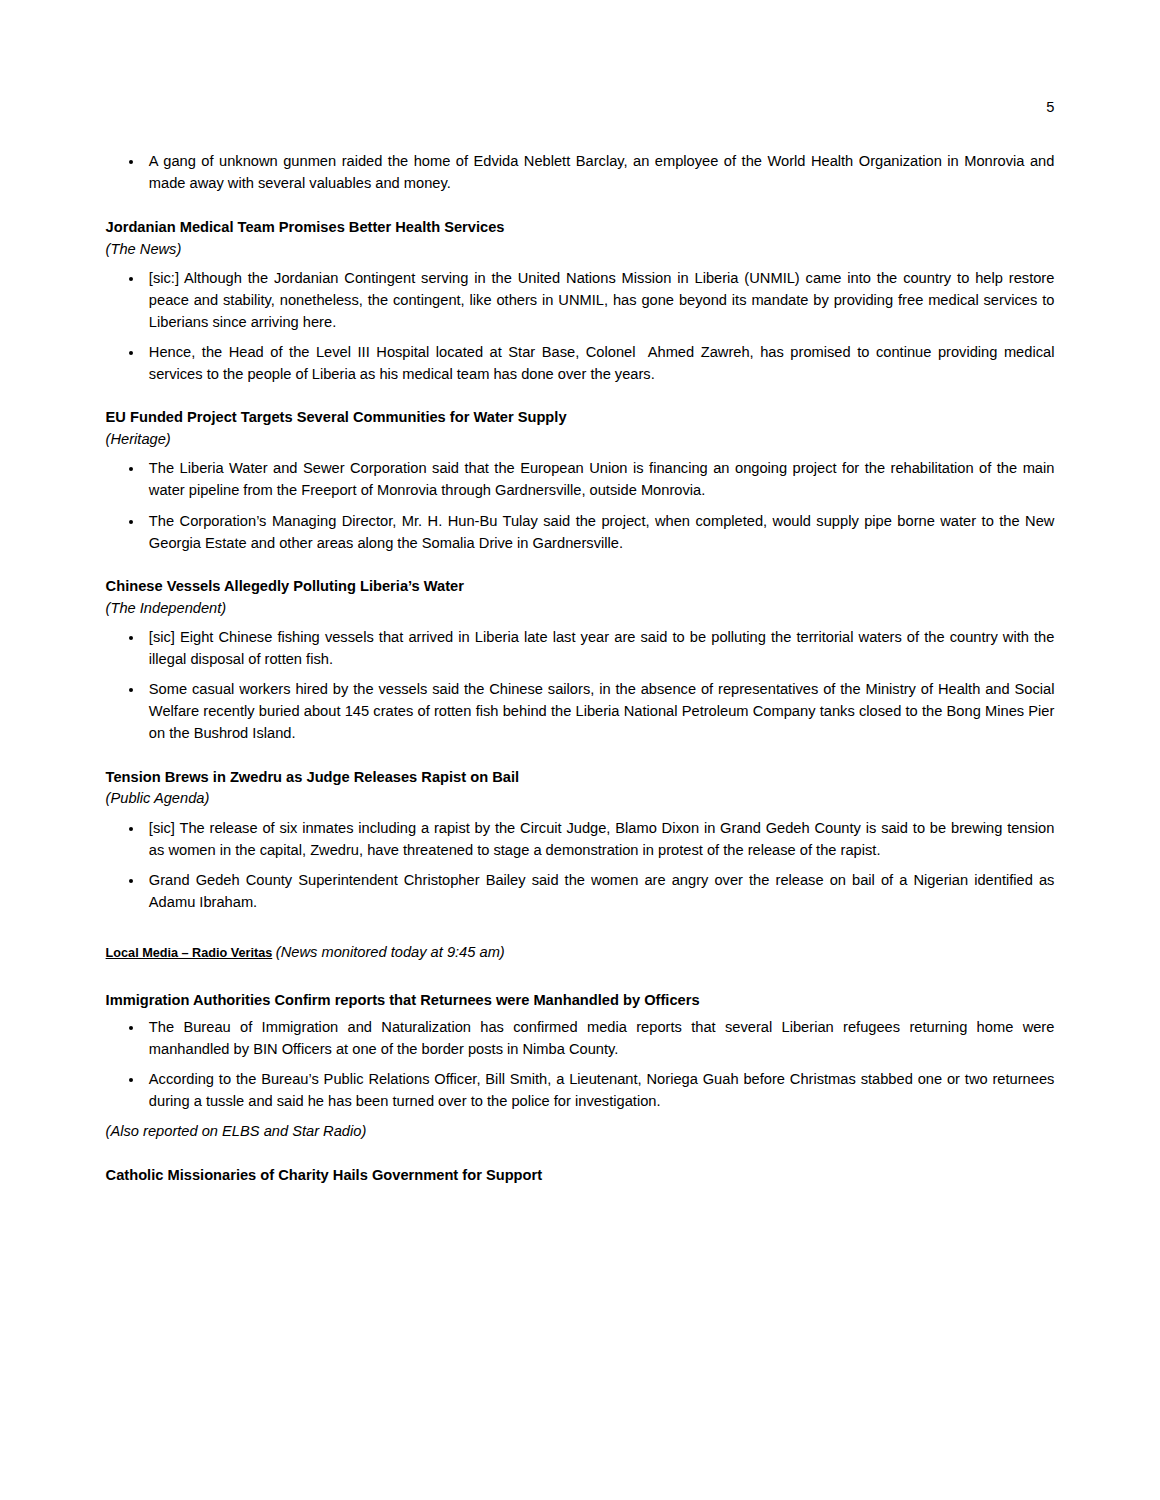5
A gang of unknown gunmen raided the home of Edvida Neblett Barclay, an employee of the World Health Organization in Monrovia and made away with several valuables and money.
Jordanian Medical Team Promises Better Health Services
(The News)
[sic:] Although the Jordanian Contingent serving in the United Nations Mission in Liberia (UNMIL) came into the country to help restore peace and stability, nonetheless, the contingent, like others in UNMIL, has gone beyond its mandate by providing free medical services to Liberians since arriving here.
Hence, the Head of the Level III Hospital located at Star Base, Colonel Ahmed Zawreh, has promised to continue providing medical services to the people of Liberia as his medical team has done over the years.
EU Funded Project Targets Several Communities for Water Supply
(Heritage)
The Liberia Water and Sewer Corporation said that the European Union is financing an ongoing project for the rehabilitation of the main water pipeline from the Freeport of Monrovia through Gardnersville, outside Monrovia.
The Corporation’s Managing Director, Mr. H. Hun-Bu Tulay said the project, when completed, would supply pipe borne water to the New Georgia Estate and other areas along the Somalia Drive in Gardnersville.
Chinese Vessels Allegedly Polluting Liberia’s Water
(The Independent)
[sic] Eight Chinese fishing vessels that arrived in Liberia late last year are said to be polluting the territorial waters of the country with the illegal disposal of rotten fish.
Some casual workers hired by the vessels said the Chinese sailors, in the absence of representatives of the Ministry of Health and Social Welfare recently buried about 145 crates of rotten fish behind the Liberia National Petroleum Company tanks closed to the Bong Mines Pier on the Bushrod Island.
Tension Brews in Zwedru as Judge Releases Rapist on Bail
(Public Agenda)
[sic] The release of six inmates including a rapist by the Circuit Judge, Blamo Dixon in Grand Gedeh County is said to be brewing tension as women in the capital, Zwedru, have threatened to stage a demonstration in protest of the release of the rapist.
Grand Gedeh County Superintendent Christopher Bailey said the women are angry over the release on bail of a Nigerian identified as Adamu Ibraham.
Local Media – Radio Veritas (News monitored today at 9:45 am)
Immigration Authorities Confirm reports that Returnees were Manhandled by Officers
The Bureau of Immigration and Naturalization has confirmed media reports that several Liberian refugees returning home were manhandled by BIN Officers at one of the border posts in Nimba County.
According to the Bureau’s Public Relations Officer, Bill Smith, a Lieutenant, Noriega Guah before Christmas stabbed one or two returnees during a tussle and said he has been turned over to the police for investigation.
(Also reported on ELBS and Star Radio)
Catholic Missionaries of Charity Hails Government for Support